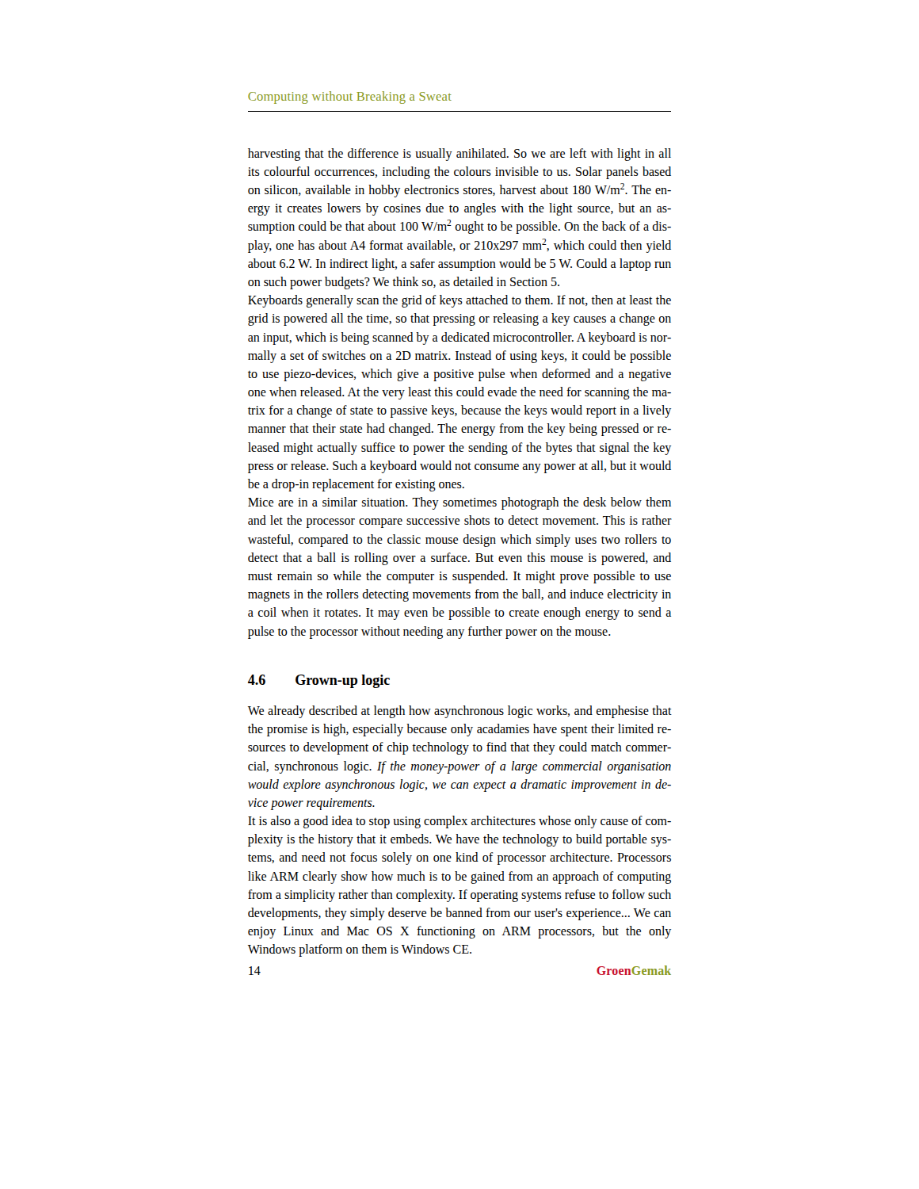Computing without Breaking a Sweat
harvesting that the difference is usually anihilated. So we are left with light in all its colourful occurrences, including the colours invisible to us. Solar panels based on silicon, available in hobby electronics stores, harvest about 180 W/m2. The energy it creates lowers by cosines due to angles with the light source, but an assumption could be that about 100 W/m2 ought to be possible. On the back of a display, one has about A4 format available, or 210x297 mm2, which could then yield about 6.2 W. In indirect light, a safer assumption would be 5 W. Could a laptop run on such power budgets? We think so, as detailed in Section 5.
Keyboards generally scan the grid of keys attached to them. If not, then at least the grid is powered all the time, so that pressing or releasing a key causes a change on an input, which is being scanned by a dedicated microcontroller. A keyboard is normally a set of switches on a 2D matrix. Instead of using keys, it could be possible to use piezo-devices, which give a positive pulse when deformed and a negative one when released. At the very least this could evade the need for scanning the matrix for a change of state to passive keys, because the keys would report in a lively manner that their state had changed. The energy from the key being pressed or released might actually suffice to power the sending of the bytes that signal the key press or release. Such a keyboard would not consume any power at all, but it would be a drop-in replacement for existing ones.
Mice are in a similar situation. They sometimes photograph the desk below them and let the processor compare successive shots to detect movement. This is rather wasteful, compared to the classic mouse design which simply uses two rollers to detect that a ball is rolling over a surface. But even this mouse is powered, and must remain so while the computer is suspended. It might prove possible to use magnets in the rollers detecting movements from the ball, and induce electricity in a coil when it rotates. It may even be possible to create enough energy to send a pulse to the processor without needing any further power on the mouse.
4.6 Grown-up logic
We already described at length how asynchronous logic works, and emphesise that the promise is high, especially because only acadamies have spent their limited resources to development of chip technology to find that they could match commercial, synchronous logic. If the money-power of a large commercial organisation would explore asynchronous logic, we can expect a dramatic improvement in device power requirements.
It is also a good idea to stop using complex architectures whose only cause of complexity is the history that it embeds. We have the technology to build portable systems, and need not focus solely on one kind of processor architecture. Processors like ARM clearly show how much is to be gained from an approach of computing from a simplicity rather than complexity. If operating systems refuse to follow such developments, they simply deserve be banned from our user's experience... We can enjoy Linux and Mac OS X functioning on ARM processors, but the only Windows platform on them is Windows CE.
14 Groen Gemak